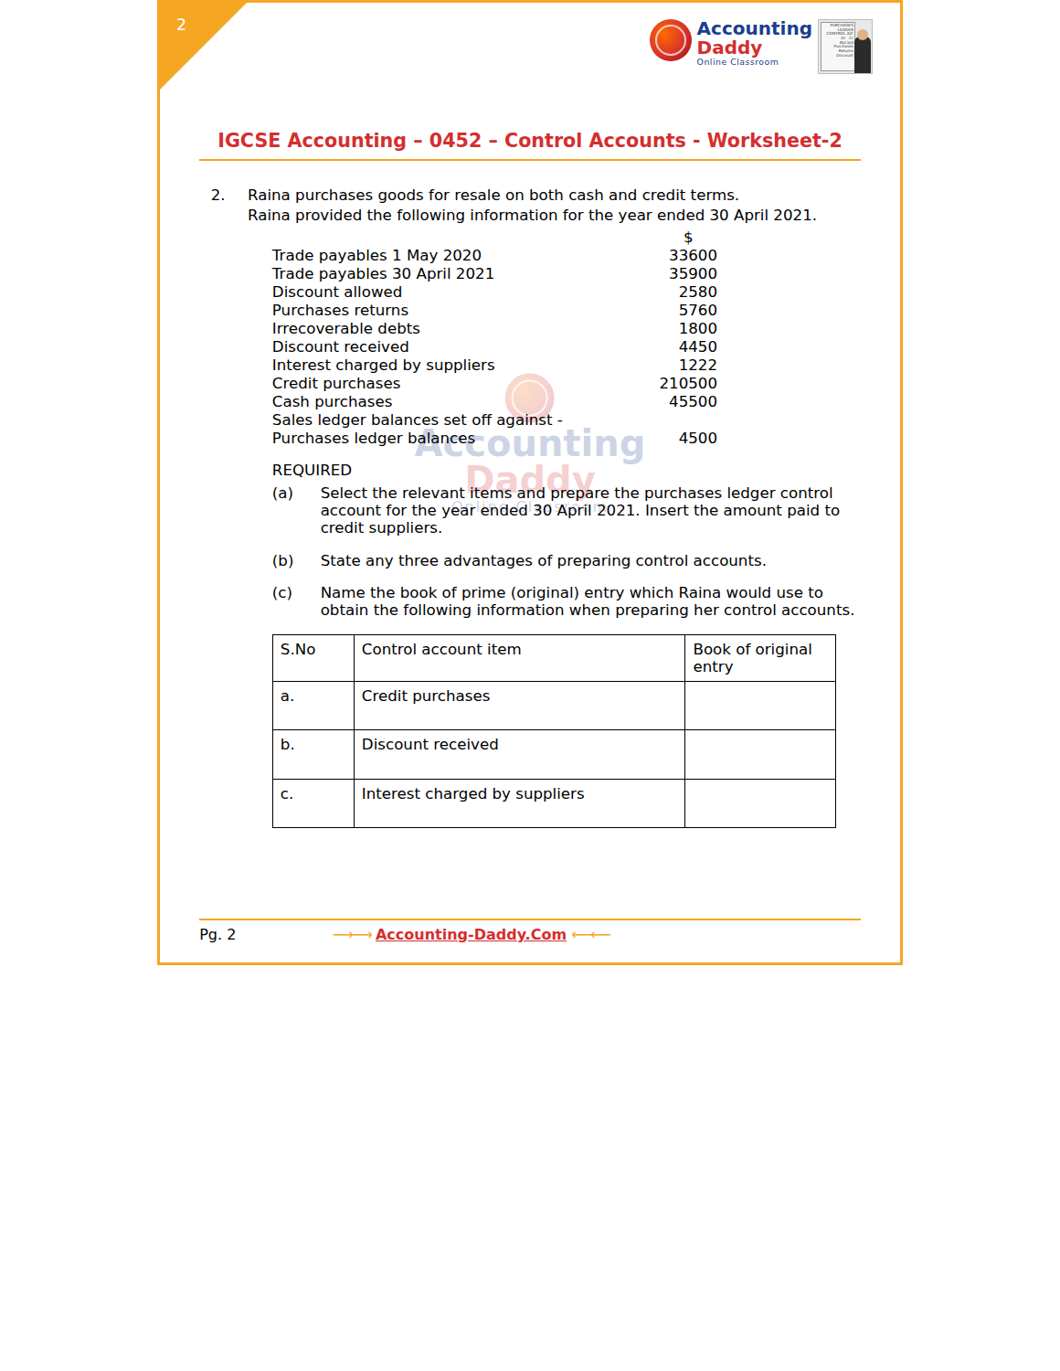2
Accounting
Daddy
Online Classroom
PURCHASES LEDGER
CONTROL A/C
Dr Cr
Bal b/d
Purchases
Returns
Discount
IGCSE Accounting – 0452 – Control Accounts - Worksheet-2
Accounting
Daddy
Online Classroom
2.
Raina purchases goods for resale on both cash and credit terms.
Raina provided the following information for the year ended 30 April 2021.
| | $ |
| Trade payables 1 May 2020 | 33600 |
| Trade payables 30 April 2021 | 35900 |
| Discount allowed | 2580 |
| Purchases returns | 5760 |
| Irrecoverable debts | 1800 |
| Discount received | 4450 |
| Interest charged by suppliers | 1222 |
| Credit purchases | 210500 |
| Cash purchases | 45500 |
| Sales ledger balances set off against - | |
| Purchases ledger balances | 4500 |
REQUIRED
(a)
Select the relevant items and prepare the purchases ledger control account for the year ended 30 April 2021. Insert the amount paid to credit suppliers.
(b)
State any three advantages of preparing control accounts.
(c)
Name the book of prime (original) entry which Raina would use to obtain the following information when preparing her control accounts.
| S.No | Control account item | Book of original entry |
| --- | --- | --- |
| a. | Credit purchases | |
| b. | Discount received | |
| c. | Interest charged by suppliers | |
Pg. 2 ⟶⟶ Accounting-Daddy.Com ⟵⟵